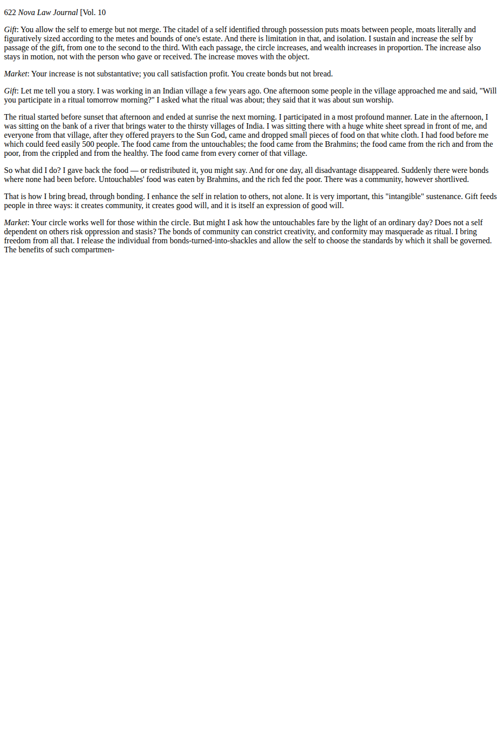622 Nova Law Journal [Vol. 10
Gift: You allow the self to emerge but not merge. The citadel of a self identified through possession puts moats between people, moats literally and figuratively sized according to the metes and bounds of one's estate. And there is limitation in that, and isolation. I sustain and increase the self by passage of the gift, from one to the second to the third. With each passage, the circle increases, and wealth increases in proportion. The increase also stays in motion, not with the person who gave or received. The increase moves with the object.
Market: Your increase is not substantative; you call satisfaction profit. You create bonds but not bread.
Gift: Let me tell you a story. I was working in an Indian village a few years ago. One afternoon some people in the village approached me and said, "Will you participate in a ritual tomorrow morning?" I asked what the ritual was about; they said that it was about sun worship.
The ritual started before sunset that afternoon and ended at sunrise the next morning. I participated in a most profound manner. Late in the afternoon, I was sitting on the bank of a river that brings water to the thirsty villages of India. I was sitting there with a huge white sheet spread in front of me, and everyone from that village, after they offered prayers to the Sun God, came and dropped small pieces of food on that white cloth. I had food before me which could feed easily 500 people. The food came from the untouchables; the food came from the Brahmins; the food came from the rich and from the poor, from the crippled and from the healthy. The food came from every corner of that village.
So what did I do? I gave back the food — or redistributed it, you might say. And for one day, all disadvantage disappeared. Suddenly there were bonds where none had been before. Untouchables' food was eaten by Brahmins, and the rich fed the poor. There was a community, however shortlived.
That is how I bring bread, through bonding. I enhance the self in relation to others, not alone. It is very important, this "intangible" sustenance. Gift feeds people in three ways: it creates community, it creates good will, and it is itself an expression of good will.
Market: Your circle works well for those within the circle. But might I ask how the untouchables fare by the light of an ordinary day? Does not a self dependent on others risk oppression and stasis? The bonds of community can constrict creativity, and conformity may masquerade as ritual. I bring freedom from all that. I release the individual from bonds-turned-into-shackles and allow the self to choose the standards by which it shall be governed. The benefits of such compartmen-